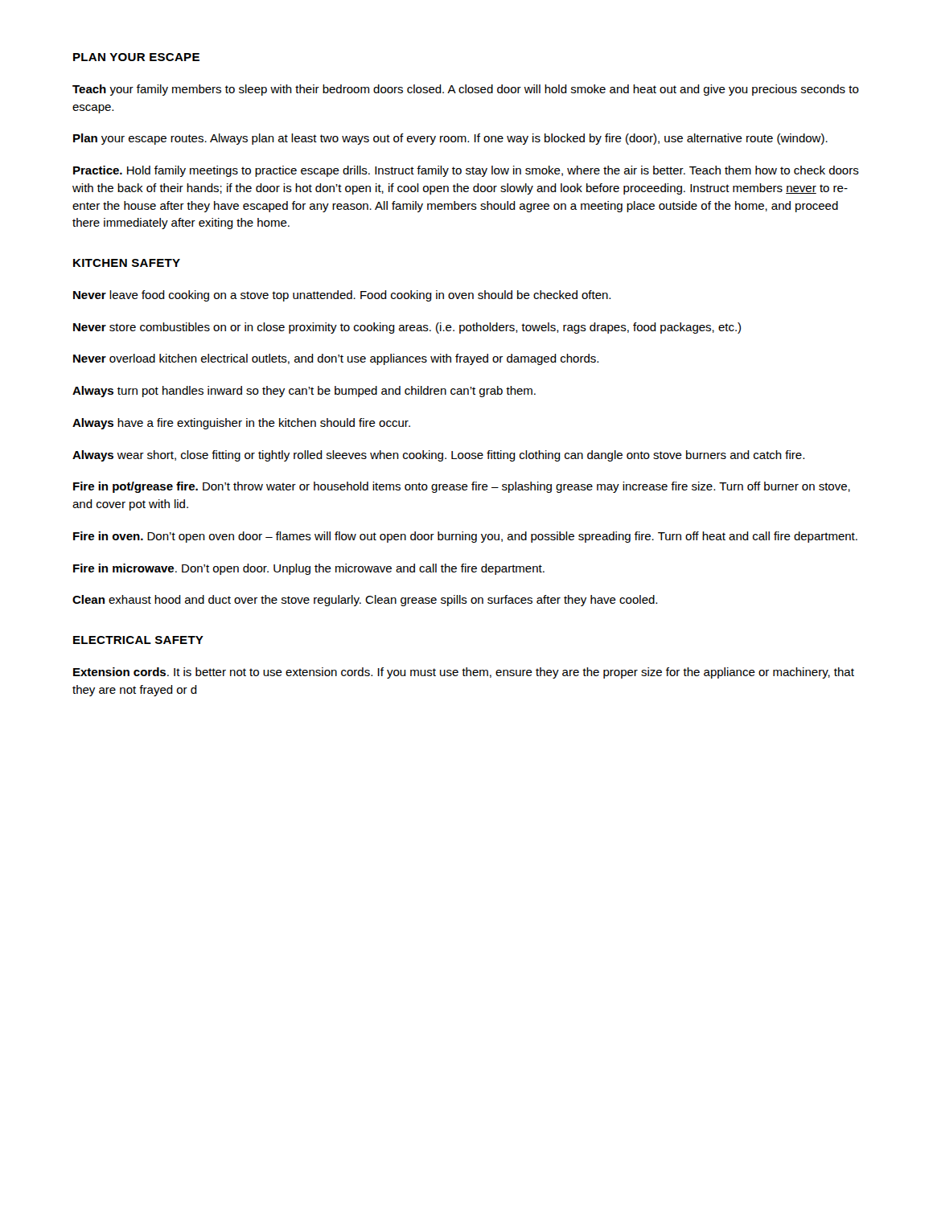PLAN YOUR ESCAPE
Teach your family members to sleep with their bedroom doors closed. A closed door will hold smoke and heat out and give you precious seconds to escape.
Plan your escape routes. Always plan at least two ways out of every room. If one way is blocked by fire (door), use alternative route (window).
Practice. Hold family meetings to practice escape drills. Instruct family to stay low in smoke, where the air is better. Teach them how to check doors with the back of their hands; if the door is hot don’t open it, if cool open the door slowly and look before proceeding. Instruct members never to re-enter the house after they have escaped for any reason. All family members should agree on a meeting place outside of the home, and proceed there immediately after exiting the home.
KITCHEN SAFETY
Never leave food cooking on a stove top unattended. Food cooking in oven should be checked often.
Never store combustibles on or in close proximity to cooking areas. (i.e. potholders, towels, rags drapes, food packages, etc.)
Never overload kitchen electrical outlets, and don’t use appliances with frayed or damaged chords.
Always turn pot handles inward so they can’t be bumped and children can’t grab them.
Always have a fire extinguisher in the kitchen should fire occur.
Always wear short, close fitting or tightly rolled sleeves when cooking. Loose fitting clothing can dangle onto stove burners and catch fire.
Fire in pot/grease fire. Don’t throw water or household items onto grease fire – splashing grease may increase fire size. Turn off burner on stove, and cover pot with lid.
Fire in oven. Don’t open oven door – flames will flow out open door burning you, and possible spreading fire. Turn off heat and call fire department.
Fire in microwave. Don’t open door. Unplug the microwave and call the fire department.
Clean exhaust hood and duct over the stove regularly. Clean grease spills on surfaces after they have cooled.
ELECTRICAL SAFETY
Extension cords. It is better not to use extension cords. If you must use them, ensure they are the proper size for the appliance or machinery, that they are not frayed or d